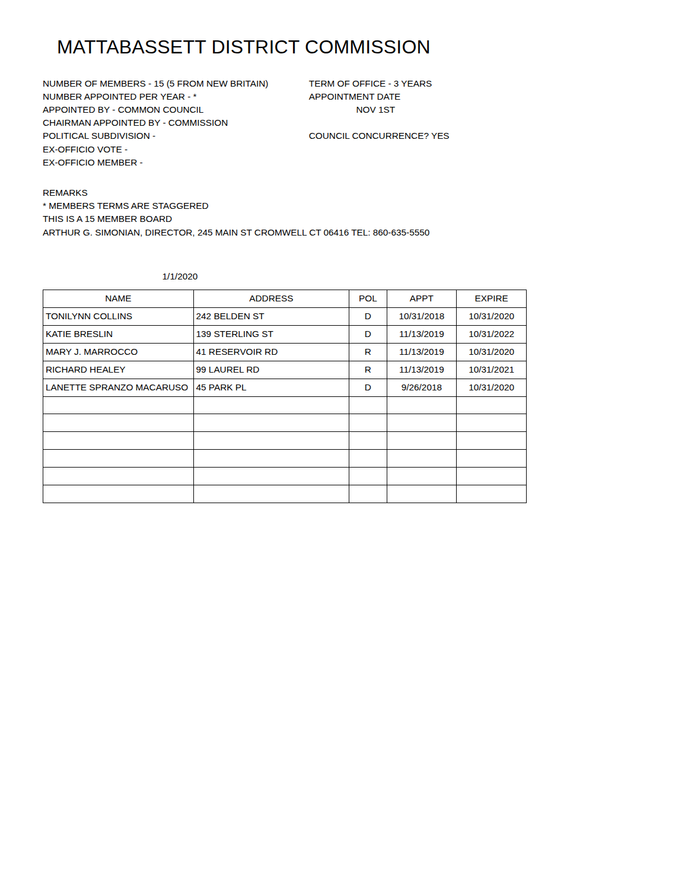MATTABASSETT DISTRICT COMMISSION
| NUMBER OF MEMBERS - 15 (5 FROM NEW BRITAIN) | TERM OF OFFICE - 3 YEARS |
| NUMBER APPOINTED PER YEAR - * | APPOINTMENT DATE |
| APPOINTED BY - COMMON COUNCIL | NOV 1ST |
| CHAIRMAN APPOINTED BY - COMMISSION | |
| POLITICAL SUBDIVISION - | COUNCIL CONCURRENCE? YES |
| EX-OFFICIO VOTE - | |
| EX-OFFICIO MEMBER - | |
REMARKS
* MEMBERS TERMS ARE STAGGERED
THIS IS A 15 MEMBER BOARD
ARTHUR G. SIMONIAN, DIRECTOR, 245 MAIN ST CROMWELL CT 06416 TEL: 860-635-5550
1/1/2020
| NAME | ADDRESS | POL | APPT | EXPIRE |
| --- | --- | --- | --- | --- |
| TONILYNN COLLINS | 242 BELDEN ST | D | 10/31/2018 | 10/31/2020 |
| KATIE BRESLIN | 139 STERLING ST | D | 11/13/2019 | 10/31/2022 |
| MARY J. MARROCCO | 41 RESERVOIR RD | R | 11/13/2019 | 10/31/2020 |
| RICHARD HEALEY | 99 LAUREL RD | R | 11/13/2019 | 10/31/2021 |
| LANETTE SPRANZO MACARUSO | 45 PARK PL | D | 9/26/2018 | 10/31/2020 |